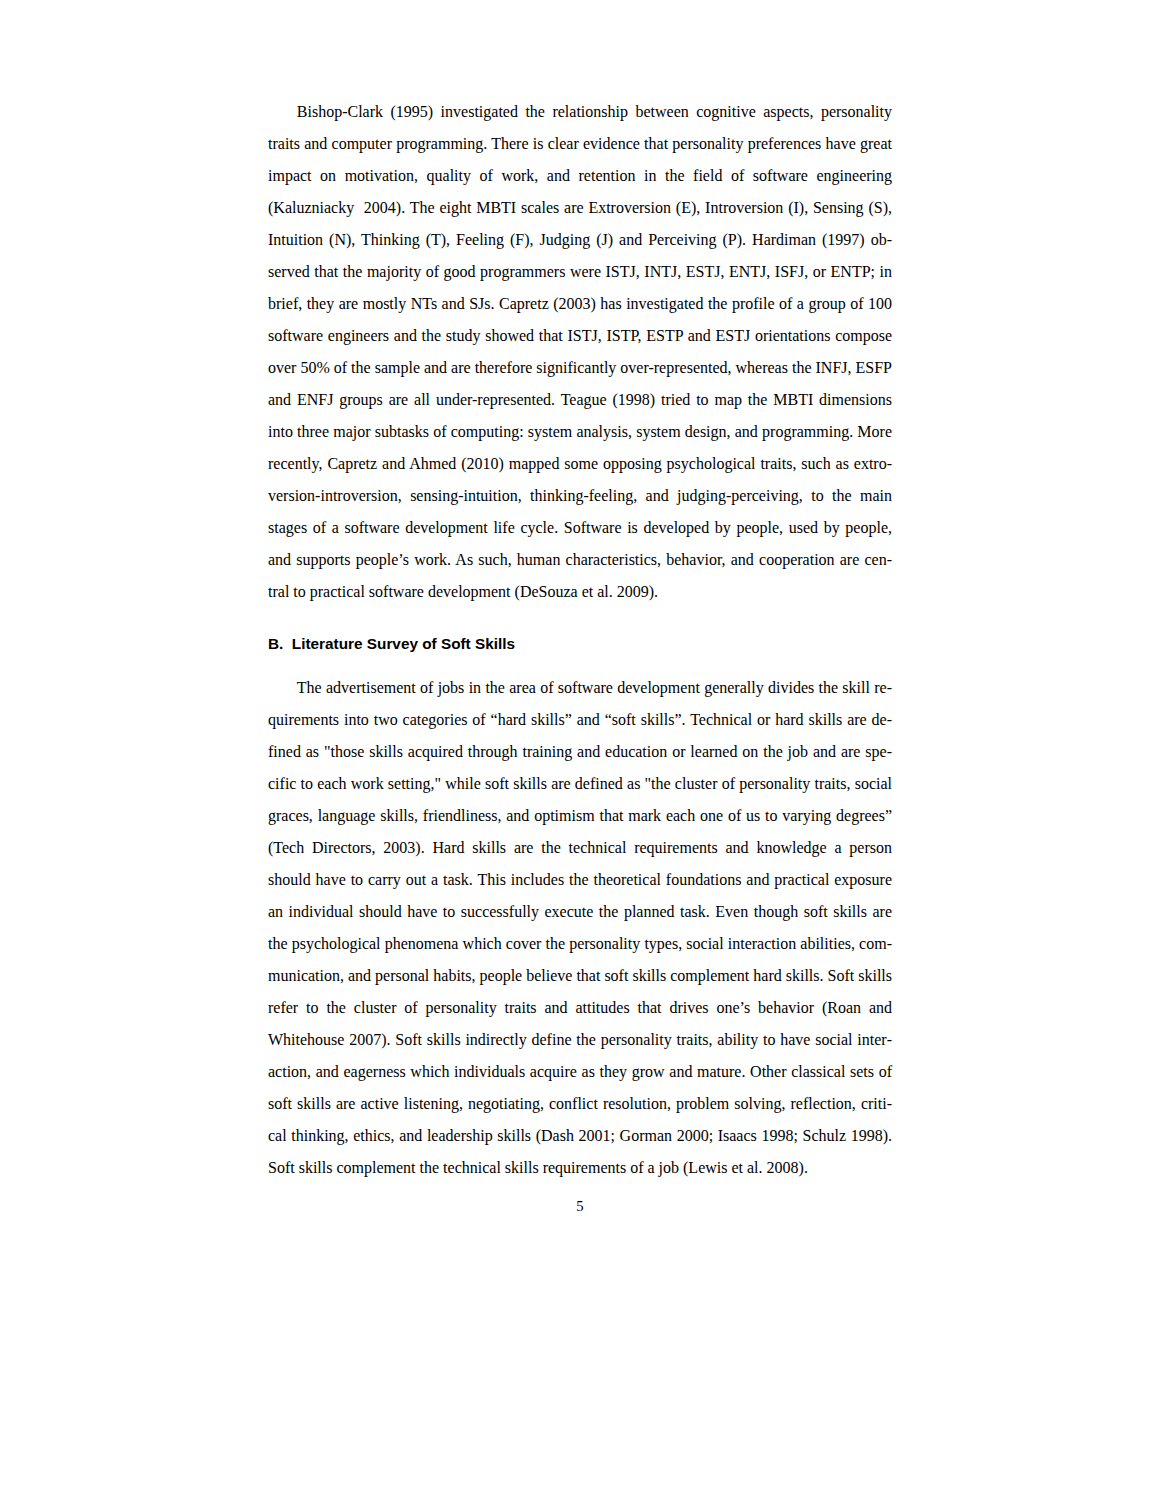Bishop-Clark (1995) investigated the relationship between cognitive aspects, personality traits and computer programming. There is clear evidence that personality preferences have great impact on motivation, quality of work, and retention in the field of software engineering (Kaluzniacky 2004). The eight MBTI scales are Extroversion (E), Introversion (I), Sensing (S), Intuition (N), Thinking (T), Feeling (F), Judging (J) and Perceiving (P). Hardiman (1997) observed that the majority of good programmers were ISTJ, INTJ, ESTJ, ENTJ, ISFJ, or ENTP; in brief, they are mostly NTs and SJs. Capretz (2003) has investigated the profile of a group of 100 software engineers and the study showed that ISTJ, ISTP, ESTP and ESTJ orientations compose over 50% of the sample and are therefore significantly over-represented, whereas the INFJ, ESFP and ENFJ groups are all under-represented. Teague (1998) tried to map the MBTI dimensions into three major subtasks of computing: system analysis, system design, and programming. More recently, Capretz and Ahmed (2010) mapped some opposing psychological traits, such as extroversion-introversion, sensing-intuition, thinking-feeling, and judging-perceiving, to the main stages of a software development life cycle. Software is developed by people, used by people, and supports people’s work. As such, human characteristics, behavior, and cooperation are central to practical software development (DeSouza et al. 2009).
B. Literature Survey of Soft Skills
The advertisement of jobs in the area of software development generally divides the skill requirements into two categories of “hard skills” and “soft skills”. Technical or hard skills are defined as "those skills acquired through training and education or learned on the job and are specific to each work setting," while soft skills are defined as "the cluster of personality traits, social graces, language skills, friendliness, and optimism that mark each one of us to varying degrees” (Tech Directors, 2003). Hard skills are the technical requirements and knowledge a person should have to carry out a task. This includes the theoretical foundations and practical exposure an individual should have to successfully execute the planned task. Even though soft skills are the psychological phenomena which cover the personality types, social interaction abilities, communication, and personal habits, people believe that soft skills complement hard skills. Soft skills refer to the cluster of personality traits and attitudes that drives one’s behavior (Roan and Whitehouse 2007). Soft skills indirectly define the personality traits, ability to have social interaction, and eagerness which individuals acquire as they grow and mature. Other classical sets of soft skills are active listening, negotiating, conflict resolution, problem solving, reflection, critical thinking, ethics, and leadership skills (Dash 2001; Gorman 2000; Isaacs 1998; Schulz 1998). Soft skills complement the technical skills requirements of a job (Lewis et al. 2008).
5